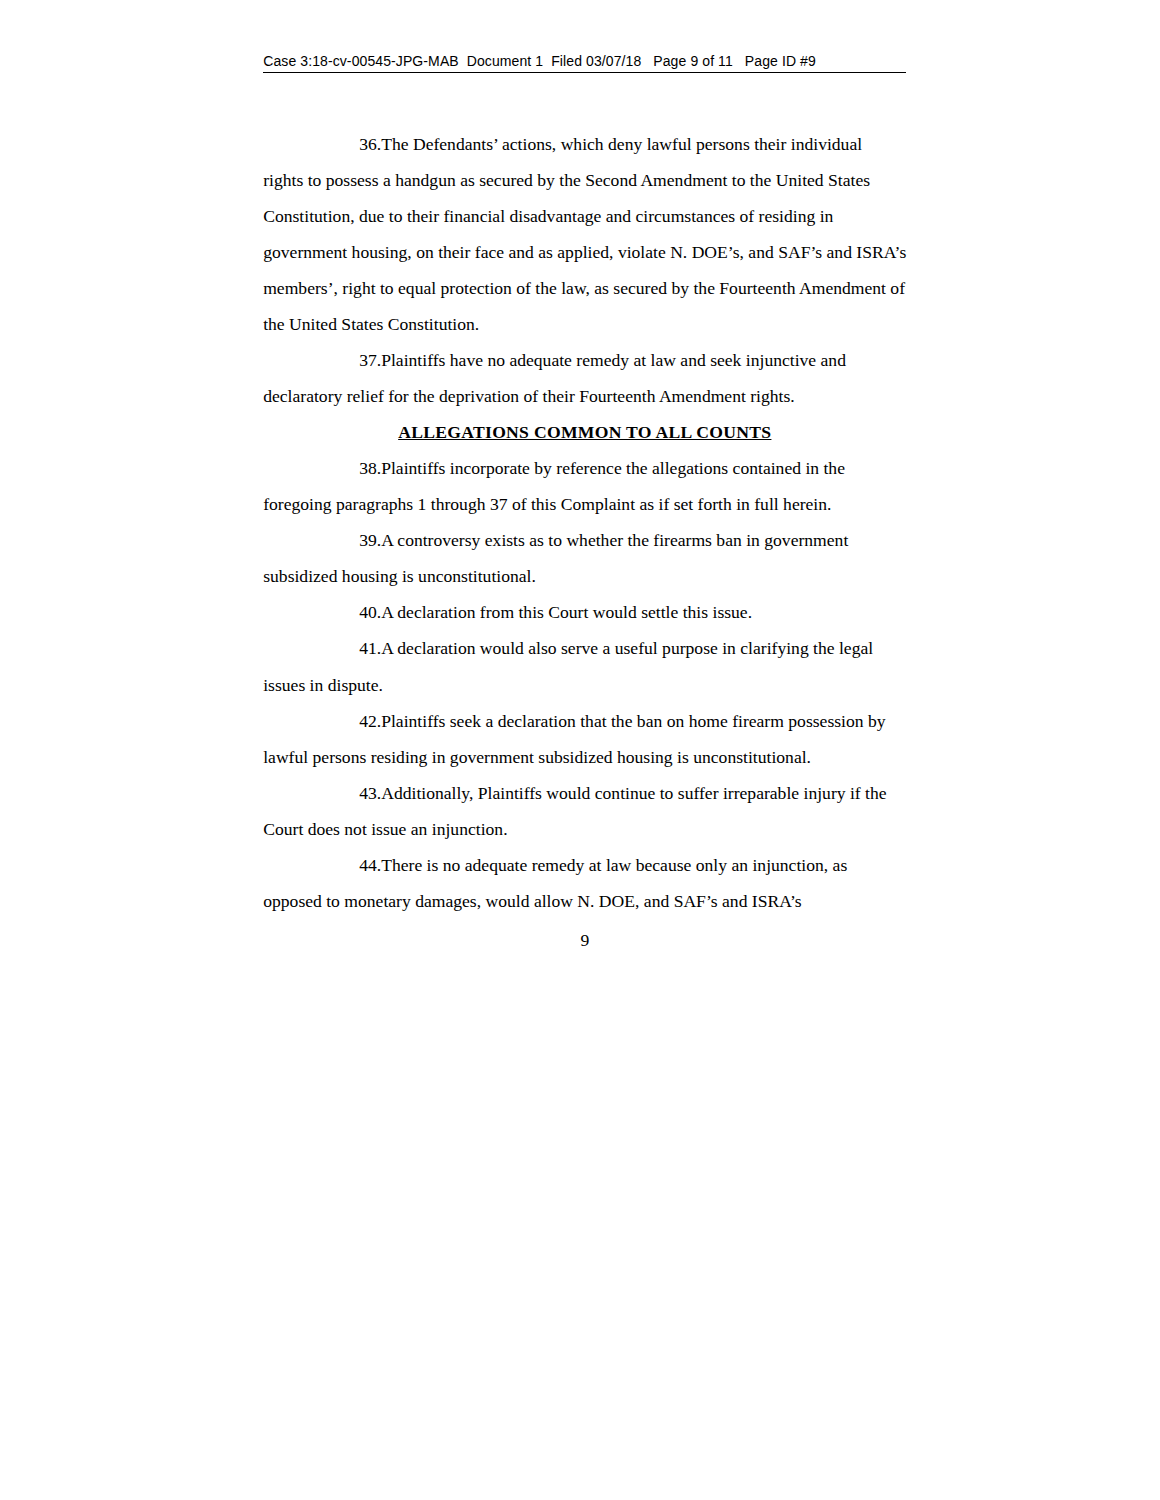Case 3:18-cv-00545-JPG-MAB Document 1 Filed 03/07/18 Page 9 of 11 Page ID #9
36. The Defendants’ actions, which deny lawful persons their individual rights to possess a handgun as secured by the Second Amendment to the United States Constitution, due to their financial disadvantage and circumstances of residing in government housing, on their face and as applied, violate N. DOE’s, and SAF’s and ISRA’s members’, right to equal protection of the law, as secured by the Fourteenth Amendment of the United States Constitution.
37. Plaintiffs have no adequate remedy at law and seek injunctive and declaratory relief for the deprivation of their Fourteenth Amendment rights.
ALLEGATIONS COMMON TO ALL COUNTS
38. Plaintiffs incorporate by reference the allegations contained in the foregoing paragraphs 1 through 37 of this Complaint as if set forth in full herein.
39. A controversy exists as to whether the firearms ban in government subsidized housing is unconstitutional.
40. A declaration from this Court would settle this issue.
41. A declaration would also serve a useful purpose in clarifying the legal issues in dispute.
42. Plaintiffs seek a declaration that the ban on home firearm possession by lawful persons residing in government subsidized housing is unconstitutional.
43. Additionally, Plaintiffs would continue to suffer irreparable injury if the Court does not issue an injunction.
44. There is no adequate remedy at law because only an injunction, as opposed to monetary damages, would allow N. DOE, and SAF’s and ISRA’s
9